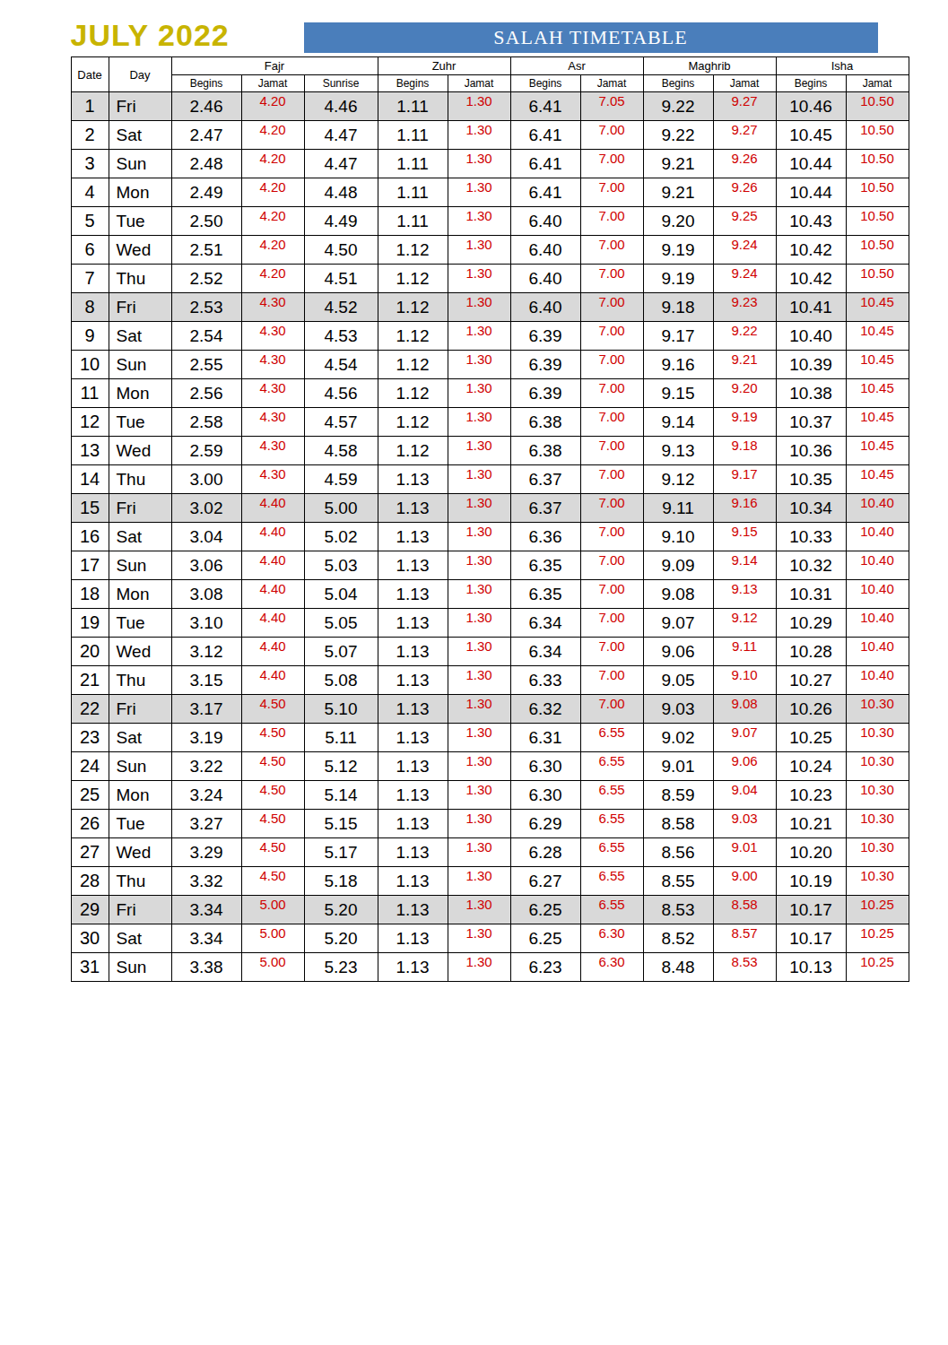JULY 2022
SALAH TIMETABLE
| Date | Day | Fajr | Zuhr | Asr | Maghrib | Isha |
| --- | --- | --- | --- | --- | --- | --- |
| Begins | Jamat | Sunrise | Begins | Jamat | Begins | Jamat | Begins | Jamat | Begins | Jamat |
| 1 | Fri | 2.46 | 4.20 | 4.46 | 1.11 | 1.30 | 6.41 | 7.05 | 9.22 | 9.27 | 10.46 | 10.50 |
| 2 | Sat | 2.47 | 4.20 | 4.47 | 1.11 | 1.30 | 6.41 | 7.00 | 9.22 | 9.27 | 10.45 | 10.50 |
| 3 | Sun | 2.48 | 4.20 | 4.47 | 1.11 | 1.30 | 6.41 | 7.00 | 9.21 | 9.26 | 10.44 | 10.50 |
| 4 | Mon | 2.49 | 4.20 | 4.48 | 1.11 | 1.30 | 6.41 | 7.00 | 9.21 | 9.26 | 10.44 | 10.50 |
| 5 | Tue | 2.50 | 4.20 | 4.49 | 1.11 | 1.30 | 6.40 | 7.00 | 9.20 | 9.25 | 10.43 | 10.50 |
| 6 | Wed | 2.51 | 4.20 | 4.50 | 1.12 | 1.30 | 6.40 | 7.00 | 9.19 | 9.24 | 10.42 | 10.50 |
| 7 | Thu | 2.52 | 4.20 | 4.51 | 1.12 | 1.30 | 6.40 | 7.00 | 9.19 | 9.24 | 10.42 | 10.50 |
| 8 | Fri | 2.53 | 4.30 | 4.52 | 1.12 | 1.30 | 6.40 | 7.00 | 9.18 | 9.23 | 10.41 | 10.45 |
| 9 | Sat | 2.54 | 4.30 | 4.53 | 1.12 | 1.30 | 6.39 | 7.00 | 9.17 | 9.22 | 10.40 | 10.45 |
| 10 | Sun | 2.55 | 4.30 | 4.54 | 1.12 | 1.30 | 6.39 | 7.00 | 9.16 | 9.21 | 10.39 | 10.45 |
| 11 | Mon | 2.56 | 4.30 | 4.56 | 1.12 | 1.30 | 6.39 | 7.00 | 9.15 | 9.20 | 10.38 | 10.45 |
| 12 | Tue | 2.58 | 4.30 | 4.57 | 1.12 | 1.30 | 6.38 | 7.00 | 9.14 | 9.19 | 10.37 | 10.45 |
| 13 | Wed | 2.59 | 4.30 | 4.58 | 1.12 | 1.30 | 6.38 | 7.00 | 9.13 | 9.18 | 10.36 | 10.45 |
| 14 | Thu | 3.00 | 4.30 | 4.59 | 1.13 | 1.30 | 6.37 | 7.00 | 9.12 | 9.17 | 10.35 | 10.45 |
| 15 | Fri | 3.02 | 4.40 | 5.00 | 1.13 | 1.30 | 6.37 | 7.00 | 9.11 | 9.16 | 10.34 | 10.40 |
| 16 | Sat | 3.04 | 4.40 | 5.02 | 1.13 | 1.30 | 6.36 | 7.00 | 9.10 | 9.15 | 10.33 | 10.40 |
| 17 | Sun | 3.06 | 4.40 | 5.03 | 1.13 | 1.30 | 6.35 | 7.00 | 9.09 | 9.14 | 10.32 | 10.40 |
| 18 | Mon | 3.08 | 4.40 | 5.04 | 1.13 | 1.30 | 6.35 | 7.00 | 9.08 | 9.13 | 10.31 | 10.40 |
| 19 | Tue | 3.10 | 4.40 | 5.05 | 1.13 | 1.30 | 6.34 | 7.00 | 9.07 | 9.12 | 10.29 | 10.40 |
| 20 | Wed | 3.12 | 4.40 | 5.07 | 1.13 | 1.30 | 6.34 | 7.00 | 9.06 | 9.11 | 10.28 | 10.40 |
| 21 | Thu | 3.15 | 4.40 | 5.08 | 1.13 | 1.30 | 6.33 | 7.00 | 9.05 | 9.10 | 10.27 | 10.40 |
| 22 | Fri | 3.17 | 4.50 | 5.10 | 1.13 | 1.30 | 6.32 | 7.00 | 9.03 | 9.08 | 10.26 | 10.30 |
| 23 | Sat | 3.19 | 4.50 | 5.11 | 1.13 | 1.30 | 6.31 | 6.55 | 9.02 | 9.07 | 10.25 | 10.30 |
| 24 | Sun | 3.22 | 4.50 | 5.12 | 1.13 | 1.30 | 6.30 | 6.55 | 9.01 | 9.06 | 10.24 | 10.30 |
| 25 | Mon | 3.24 | 4.50 | 5.14 | 1.13 | 1.30 | 6.30 | 6.55 | 8.59 | 9.04 | 10.23 | 10.30 |
| 26 | Tue | 3.27 | 4.50 | 5.15 | 1.13 | 1.30 | 6.29 | 6.55 | 8.58 | 9.03 | 10.21 | 10.30 |
| 27 | Wed | 3.29 | 4.50 | 5.17 | 1.13 | 1.30 | 6.28 | 6.55 | 8.56 | 9.01 | 10.20 | 10.30 |
| 28 | Thu | 3.32 | 4.50 | 5.18 | 1.13 | 1.30 | 6.27 | 6.55 | 8.55 | 9.00 | 10.19 | 10.30 |
| 29 | Fri | 3.34 | 5.00 | 5.20 | 1.13 | 1.30 | 6.25 | 6.55 | 8.53 | 8.58 | 10.17 | 10.25 |
| 30 | Sat | 3.34 | 5.00 | 5.20 | 1.13 | 1.30 | 6.25 | 6.30 | 8.52 | 8.57 | 10.17 | 10.25 |
| 31 | Sun | 3.38 | 5.00 | 5.23 | 1.13 | 1.30 | 6.23 | 6.30 | 8.48 | 8.53 | 10.13 | 10.25 |